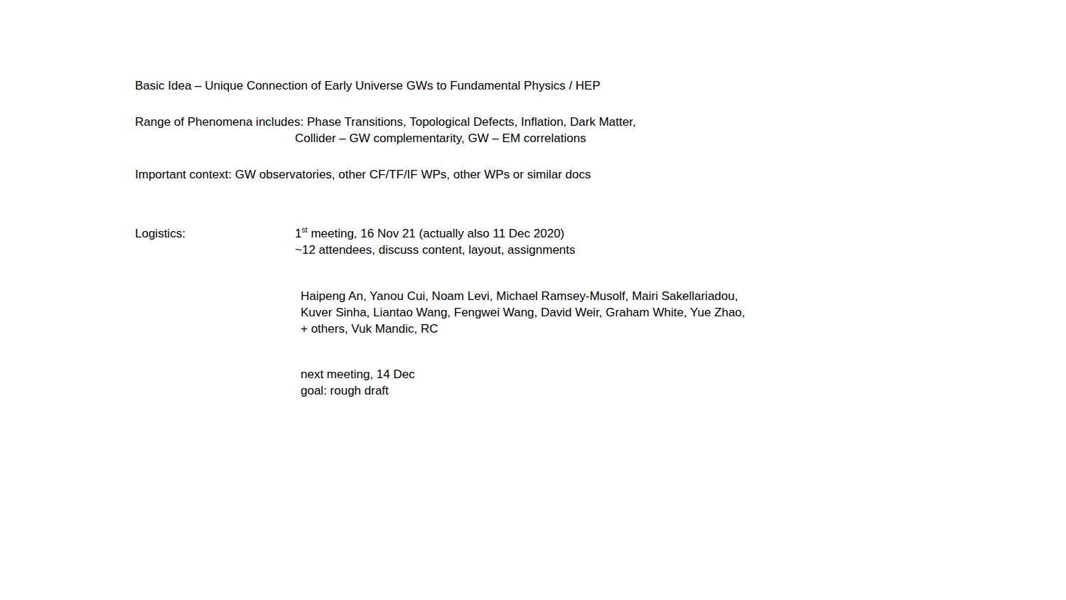Basic Idea – Unique Connection of Early Universe GWs to Fundamental Physics / HEP
Range of Phenomena includes: Phase Transitions, Topological Defects, Inflation, Dark Matter,
Collider – GW complementarity, GW – EM correlations
Important context: GW observatories, other CF/TF/IF WPs, other WPs or similar docs
Logistics:
1st meeting, 16 Nov 21 (actually also 11 Dec 2020)
~12 attendees, discuss content, layout, assignments
Haipeng An, Yanou Cui, Noam Levi, Michael Ramsey-Musolf, Mairi Sakellariadou,
Kuver Sinha, Liantao Wang, Fengwei Wang, David Weir, Graham White, Yue Zhao,
+ others, Vuk Mandic, RC
next meeting, 14 Dec
goal: rough draft